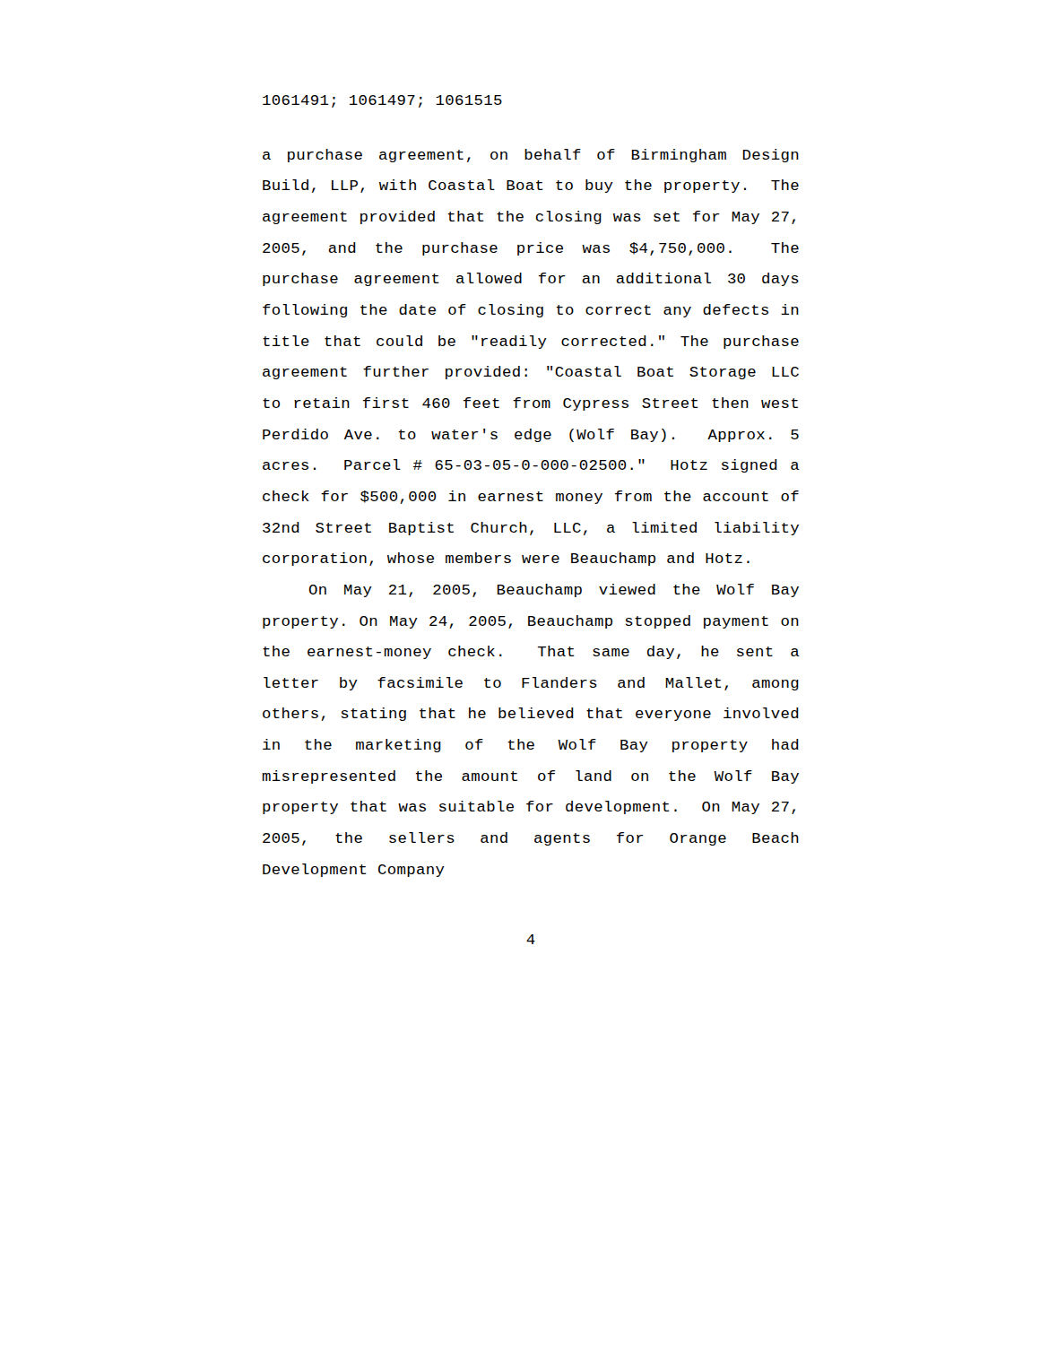1061491; 1061497; 1061515
a purchase agreement, on behalf of Birmingham Design Build, LLP, with Coastal Boat to buy the property. The agreement provided that the closing was set for May 27, 2005, and the purchase price was $4,750,000. The purchase agreement allowed for an additional 30 days following the date of closing to correct any defects in title that could be "readily corrected." The purchase agreement further provided: "Coastal Boat Storage LLC to retain first 460 feet from Cypress Street then west Perdido Ave. to water's edge (Wolf Bay). Approx. 5 acres. Parcel # 65-03-05-0-000-02500." Hotz signed a check for $500,000 in earnest money from the account of 32nd Street Baptist Church, LLC, a limited liability corporation, whose members were Beauchamp and Hotz.
On May 21, 2005, Beauchamp viewed the Wolf Bay property. On May 24, 2005, Beauchamp stopped payment on the earnest-money check. That same day, he sent a letter by facsimile to Flanders and Mallet, among others, stating that he believed that everyone involved in the marketing of the Wolf Bay property had misrepresented the amount of land on the Wolf Bay property that was suitable for development. On May 27, 2005, the sellers and agents for Orange Beach Development Company
4